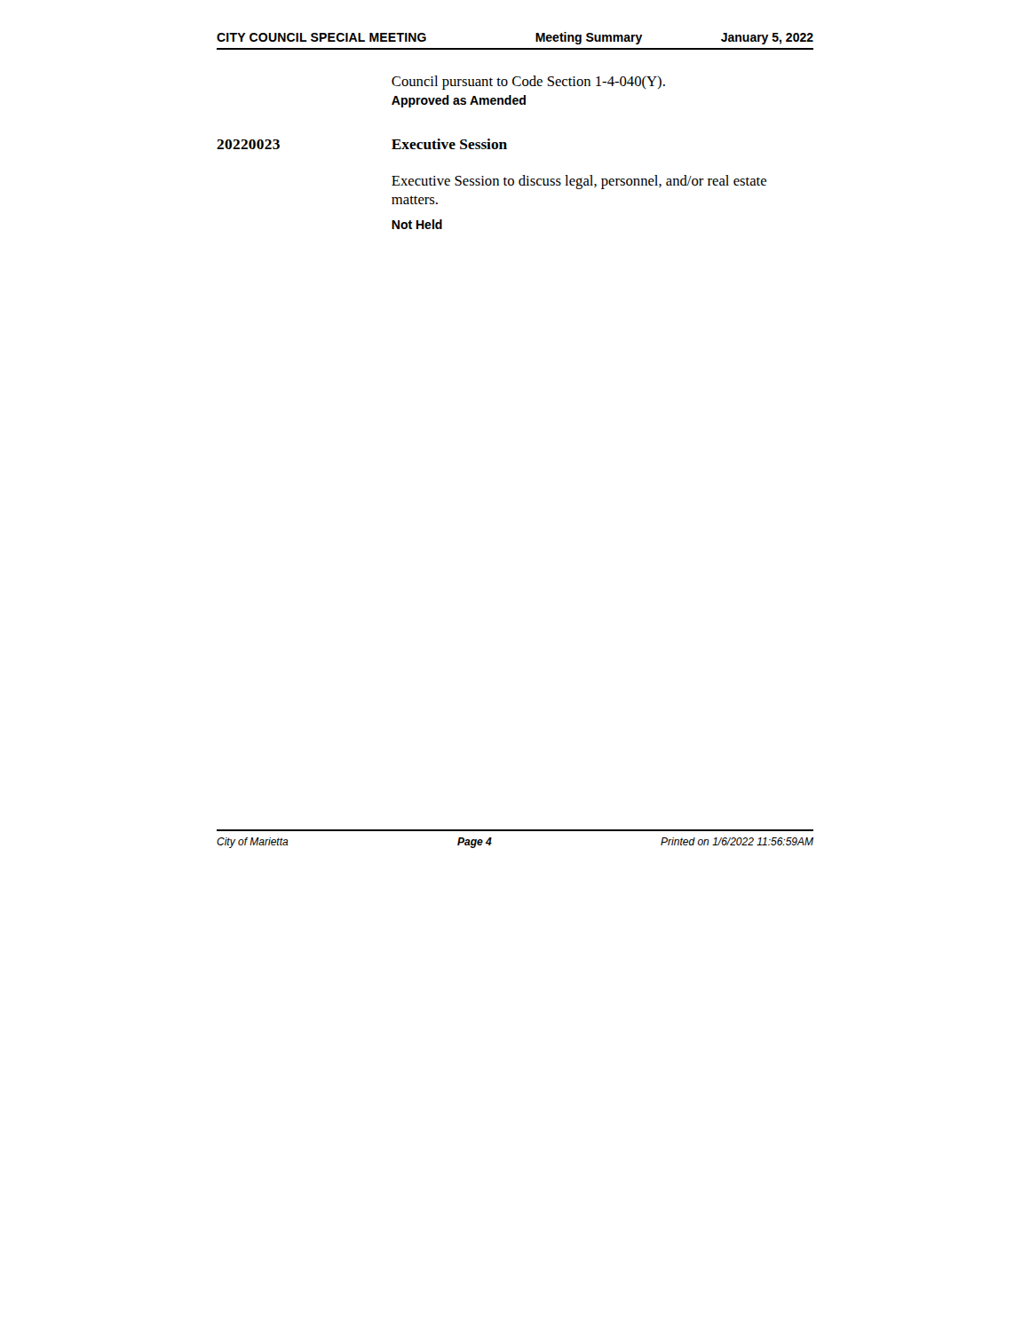CITY COUNCIL SPECIAL MEETING
Meeting Summary
January 5, 2022
Council pursuant to Code Section 1-4-040(Y).
Approved as Amended
20220023
Executive Session
Executive Session to discuss legal, personnel, and/or real estate matters.
Not Held
City of Marietta
Page 4
Printed on 1/6/2022 11:56:59AM